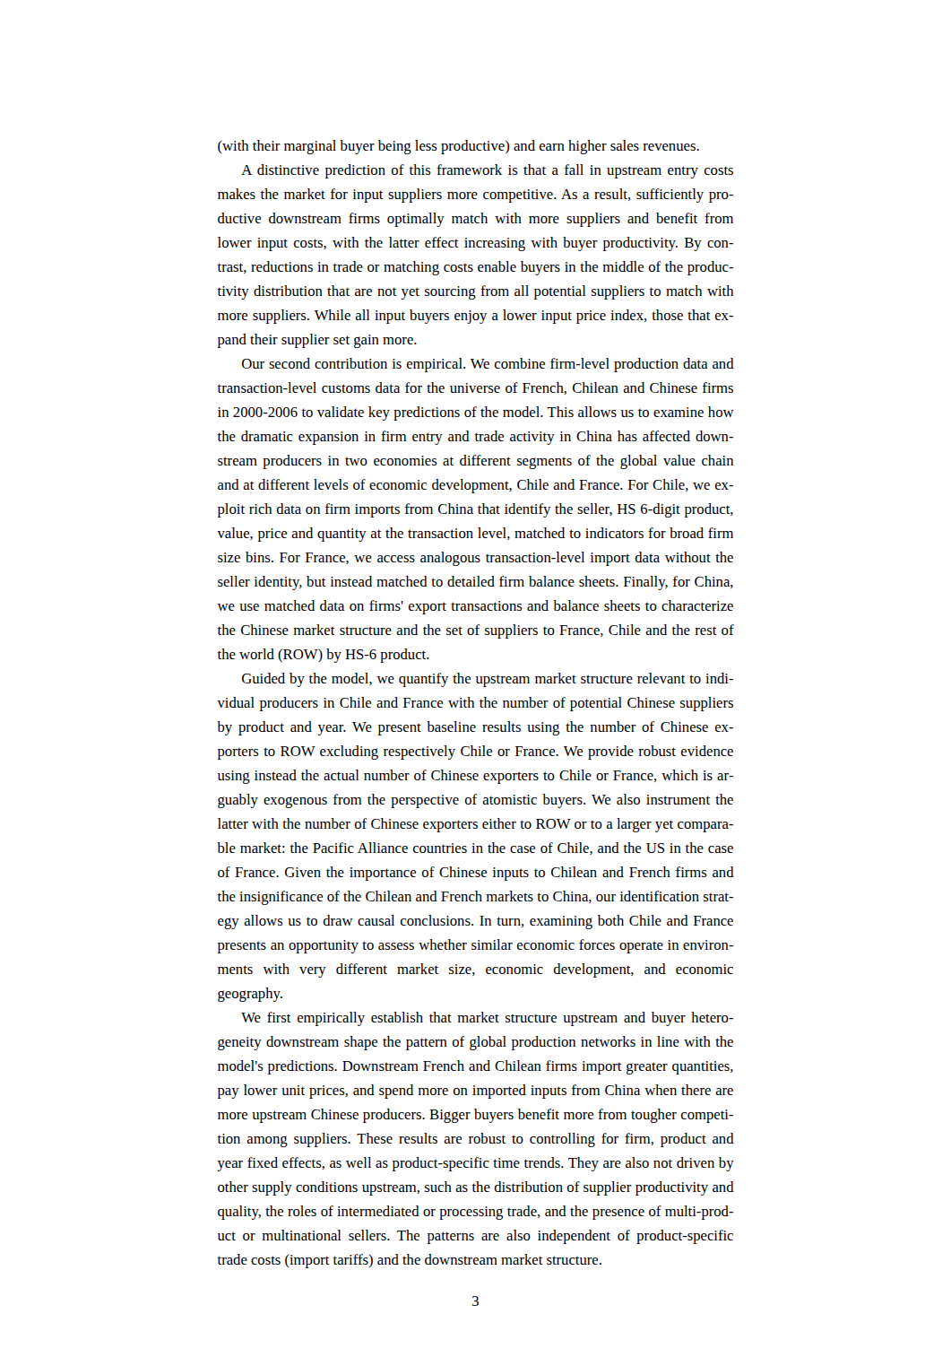(with their marginal buyer being less productive) and earn higher sales revenues.
A distinctive prediction of this framework is that a fall in upstream entry costs makes the market for input suppliers more competitive. As a result, sufficiently productive downstream firms optimally match with more suppliers and benefit from lower input costs, with the latter effect increasing with buyer productivity. By contrast, reductions in trade or matching costs enable buyers in the middle of the productivity distribution that are not yet sourcing from all potential suppliers to match with more suppliers. While all input buyers enjoy a lower input price index, those that expand their supplier set gain more.
Our second contribution is empirical. We combine firm-level production data and transaction-level customs data for the universe of French, Chilean and Chinese firms in 2000-2006 to validate key predictions of the model. This allows us to examine how the dramatic expansion in firm entry and trade activity in China has affected downstream producers in two economies at different segments of the global value chain and at different levels of economic development, Chile and France. For Chile, we exploit rich data on firm imports from China that identify the seller, HS 6-digit product, value, price and quantity at the transaction level, matched to indicators for broad firm size bins. For France, we access analogous transaction-level import data without the seller identity, but instead matched to detailed firm balance sheets. Finally, for China, we use matched data on firms' export transactions and balance sheets to characterize the Chinese market structure and the set of suppliers to France, Chile and the rest of the world (ROW) by HS-6 product.
Guided by the model, we quantify the upstream market structure relevant to individual producers in Chile and France with the number of potential Chinese suppliers by product and year. We present baseline results using the number of Chinese exporters to ROW excluding respectively Chile or France. We provide robust evidence using instead the actual number of Chinese exporters to Chile or France, which is arguably exogenous from the perspective of atomistic buyers. We also instrument the latter with the number of Chinese exporters either to ROW or to a larger yet comparable market: the Pacific Alliance countries in the case of Chile, and the US in the case of France. Given the importance of Chinese inputs to Chilean and French firms and the insignificance of the Chilean and French markets to China, our identification strategy allows us to draw causal conclusions. In turn, examining both Chile and France presents an opportunity to assess whether similar economic forces operate in environments with very different market size, economic development, and economic geography.
We first empirically establish that market structure upstream and buyer heterogeneity downstream shape the pattern of global production networks in line with the model's predictions. Downstream French and Chilean firms import greater quantities, pay lower unit prices, and spend more on imported inputs from China when there are more upstream Chinese producers. Bigger buyers benefit more from tougher competition among suppliers. These results are robust to controlling for firm, product and year fixed effects, as well as product-specific time trends. They are also not driven by other supply conditions upstream, such as the distribution of supplier productivity and quality, the roles of intermediated or processing trade, and the presence of multi-product or multinational sellers. The patterns are also independent of product-specific trade costs (import tariffs) and the downstream market structure.
3